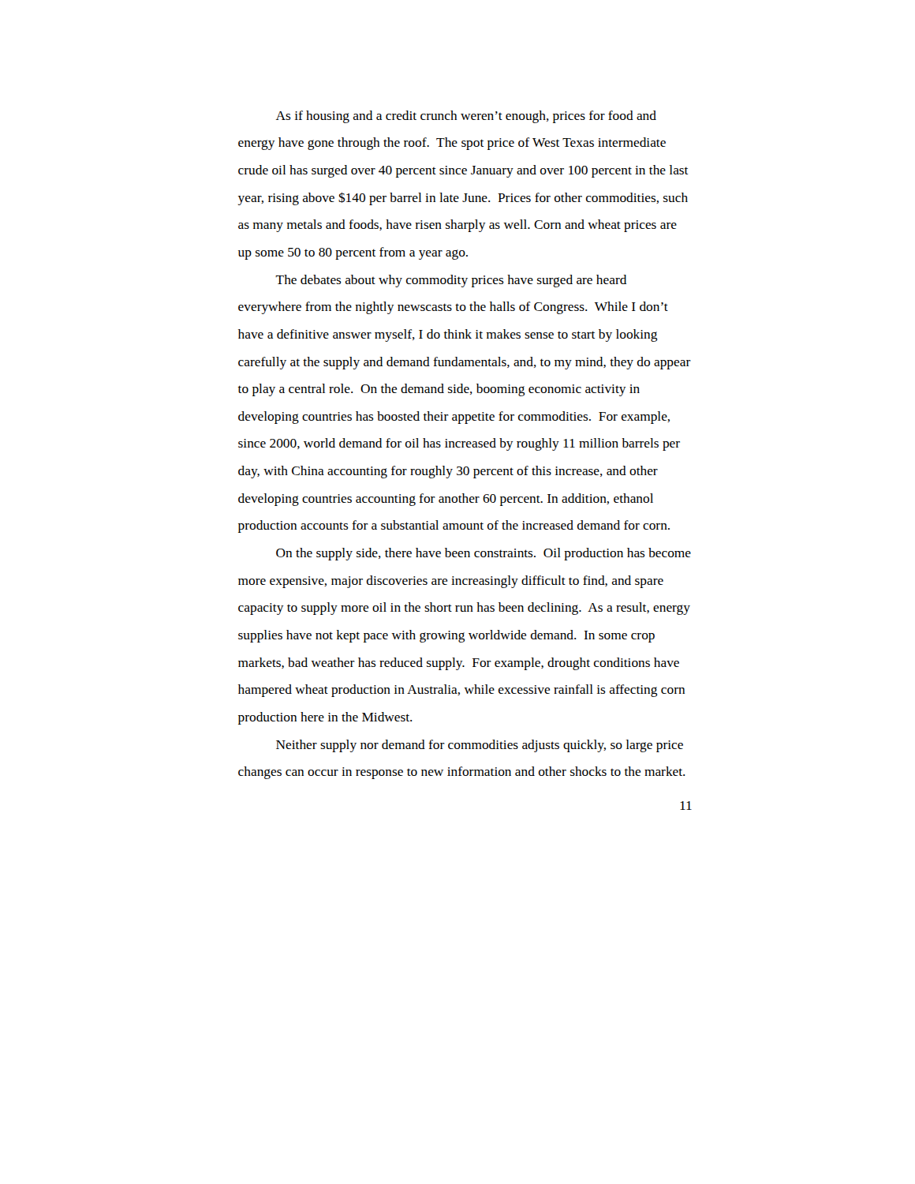As if housing and a credit crunch weren’t enough, prices for food and energy have gone through the roof. The spot price of West Texas intermediate crude oil has surged over 40 percent since January and over 100 percent in the last year, rising above $140 per barrel in late June. Prices for other commodities, such as many metals and foods, have risen sharply as well. Corn and wheat prices are up some 50 to 80 percent from a year ago.
The debates about why commodity prices have surged are heard everywhere from the nightly newscasts to the halls of Congress. While I don’t have a definitive answer myself, I do think it makes sense to start by looking carefully at the supply and demand fundamentals, and, to my mind, they do appear to play a central role. On the demand side, booming economic activity in developing countries has boosted their appetite for commodities. For example, since 2000, world demand for oil has increased by roughly 11 million barrels per day, with China accounting for roughly 30 percent of this increase, and other developing countries accounting for another 60 percent. In addition, ethanol production accounts for a substantial amount of the increased demand for corn.
On the supply side, there have been constraints. Oil production has become more expensive, major discoveries are increasingly difficult to find, and spare capacity to supply more oil in the short run has been declining. As a result, energy supplies have not kept pace with growing worldwide demand. In some crop markets, bad weather has reduced supply. For example, drought conditions have hampered wheat production in Australia, while excessive rainfall is affecting corn production here in the Midwest.
Neither supply nor demand for commodities adjusts quickly, so large price changes can occur in response to new information and other shocks to the market.
11